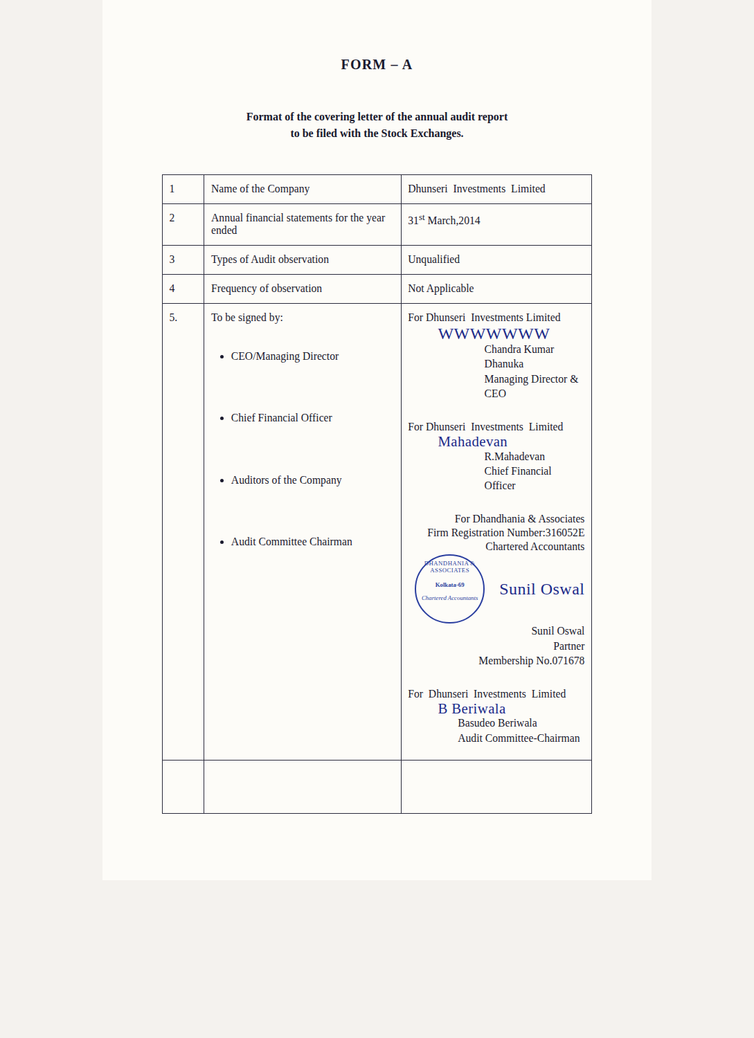FORM – A
Format of the covering letter of the annual audit report
to be filed with the Stock Exchanges.
| 1 | Name of the Company | Dhunseri Investments Limited |
| 2 | Annual financial statements for the year ended | 31 st March,2014 |
| 3 | Types of Audit observation | Unqualified |
| 4 | Frequency of observation | Not Applicable |
| 5. | To be signed by: CEO/Managing Director Chief Financial Officer Auditors of the Company Audit Committee Chairman | For Dhunseri Investments Limited WWWWWWW Chandra Kumar Dhanuka Managing Director & CEO For Dhunseri Investments Limited Mahadevan R.Mahadevan Chief Financial Officer For Dhandhania & Associates Firm Registration Number:316052E Chartered Accountants DHANDHANIA & ASSOCIATES Kolkata-69 Chartered Accountants Sunil Oswal Sunil Oswal Partner Membership No.071678 For Dhunseri Investments Limited B Beriwala Basudeo Beriwala Audit Committee-Chairman |